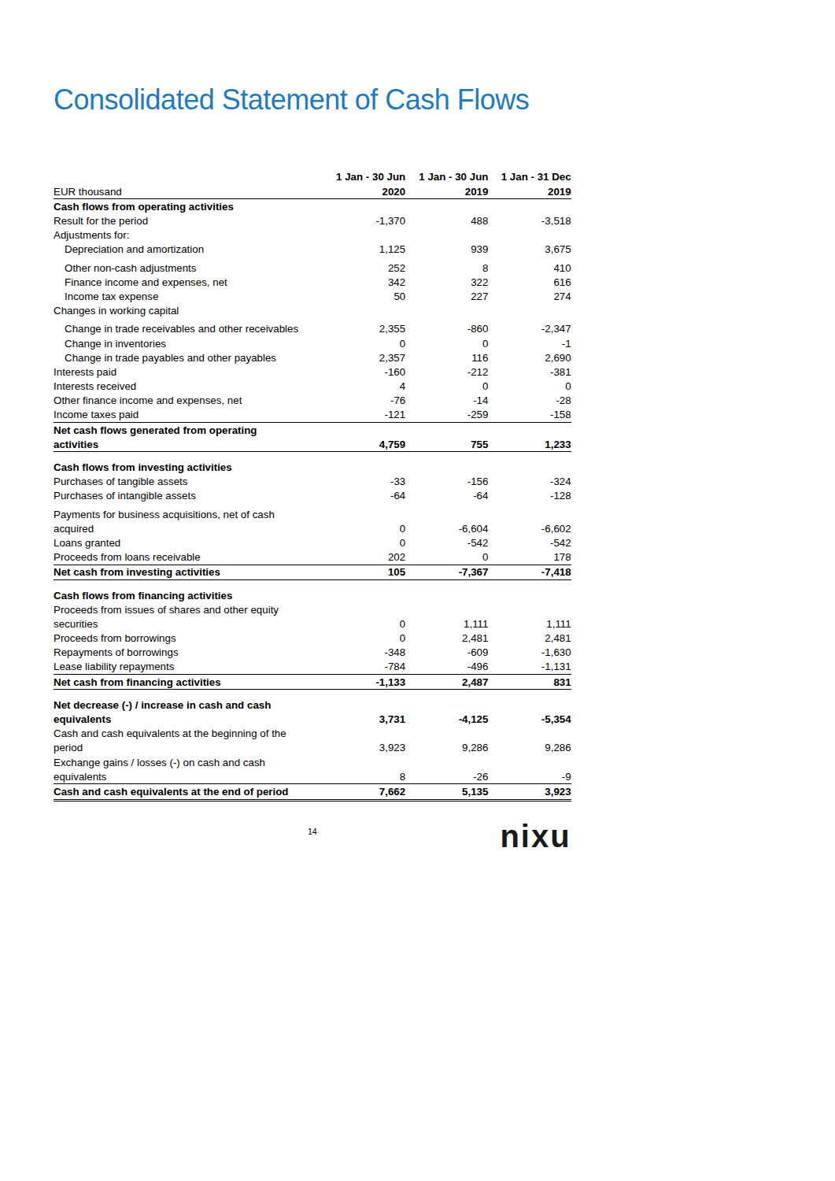Consolidated Statement of Cash Flows
| | 1 Jan - 30 Jun | 1 Jan - 30 Jun | 1 Jan - 31 Dec |
| --- | --- | --- | --- |
| EUR thousand | 2020 | 2019 | 2019 |
| Cash flows from operating activities | | | |
| Result for the period | -1,370 | 488 | -3,518 |
| Adjustments for: | | | |
| Depreciation and amortization | 1,125 | 939 | 3,675 |
| Other non-cash adjustments | 252 | 8 | 410 |
| Finance income and expenses, net | 342 | 322 | 616 |
| Income tax expense | 50 | 227 | 274 |
| Changes in working capital | | | |
| Change in trade receivables and other receivables | 2,355 | -860 | -2,347 |
| Change in inventories | 0 | 0 | -1 |
| Change in trade payables and other payables | 2,357 | 116 | 2,690 |
| Interests paid | -160 | -212 | -381 |
| Interests received | 4 | 0 | 0 |
| Other finance income and expenses, net | -76 | -14 | -28 |
| Income taxes paid | -121 | -259 | -158 |
| Net cash flows generated from operating | | | |
| activities | 4,759 | 755 | 1,233 |
| Cash flows from investing activities | | | |
| Purchases of tangible assets | -33 | -156 | -324 |
| Purchases of intangible assets | -64 | -64 | -128 |
| Payments for business acquisitions, net of cash | | | |
| acquired | 0 | -6,604 | -6,602 |
| Loans granted | 0 | -542 | -542 |
| Proceeds from loans receivable | 202 | 0 | 178 |
| Net cash from investing activities | 105 | -7,367 | -7,418 |
| Cash flows from financing activities | | | |
| Proceeds from issues of shares and other equity | | | |
| securities | 0 | 1,111 | 1,111 |
| Proceeds from borrowings | 0 | 2,481 | 2,481 |
| Repayments of borrowings | -348 | -609 | -1,630 |
| Lease liability repayments | -784 | -496 | -1,131 |
| Net cash from financing activities | -1,133 | 2,487 | 831 |
| Net decrease (-) / increase in cash and cash | | | |
| equivalents | 3,731 | -4,125 | -5,354 |
| Cash and cash equivalents at the beginning of the | | | |
| period | 3,923 | 9,286 | 9,286 |
| Exchange gains / losses (-) on cash and cash | | | |
| equivalents | 8 | -26 | -9 |
| Cash and cash equivalents at the end of period | 7,662 | 5,135 | 3,923 |
14
nixu